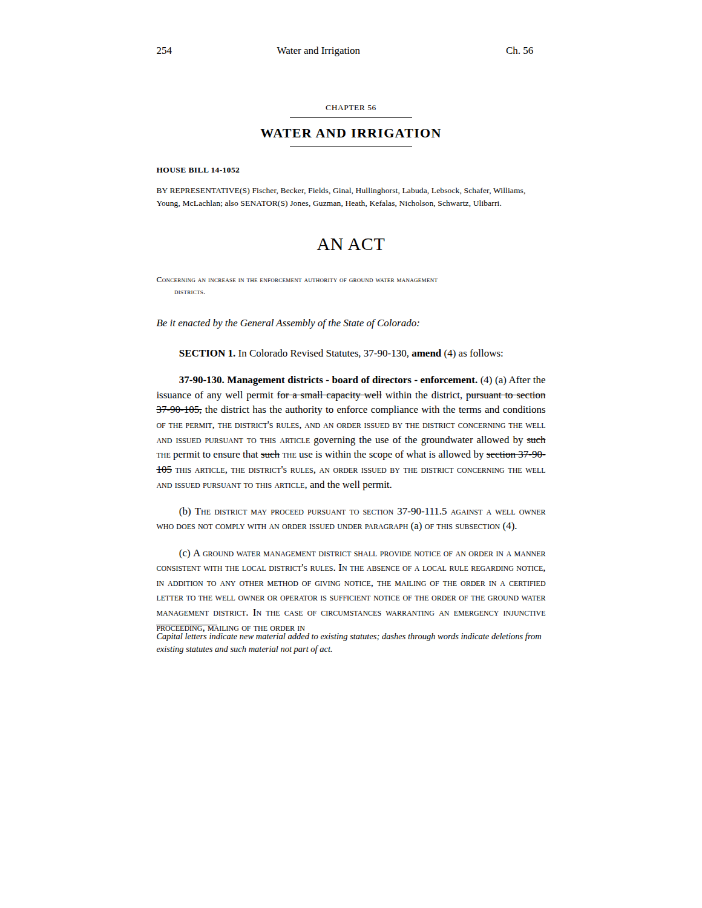254
Water and Irrigation
Ch. 56
CHAPTER 56
WATER AND IRRIGATION
HOUSE BILL 14-1052
BY REPRESENTATIVE(S) Fischer, Becker, Fields, Ginal, Hullinghorst, Labuda, Lebsock, Schafer, Williams, Young, McLachlan; also SENATOR(S) Jones, Guzman, Heath, Kefalas, Nicholson, Schwartz, Ulibarri.
AN ACT
Concerning an increase in the enforcement authority of ground water management districts.
Be it enacted by the General Assembly of the State of Colorado:
SECTION 1. In Colorado Revised Statutes, 37-90-130, amend (4) as follows:
37-90-130. Management districts - board of directors - enforcement. (4) (a) After the issuance of any well permit for a small capacity well within the district, pursuant to section 37-90-105, the district has the authority to enforce compliance with the terms and conditions of the permit, the district's rules, and an order issued by the district concerning the well and issued pursuant to this article governing the use of the groundwater allowed by such the permit to ensure that such the use is within the scope of what is allowed by section 37-90-105 this article, the district's rules, an order issued by the district concerning the well and issued pursuant to this article, and the well permit.
(b) The district may proceed pursuant to section 37-90-111.5 against a well owner who does not comply with an order issued under paragraph (a) of this subsection (4).
(c) A ground water management district shall provide notice of an order in a manner consistent with the local district's rules. In the absence of a local rule regarding notice, in addition to any other method of giving notice, the mailing of the order in a certified letter to the well owner or operator is sufficient notice of the order of the ground water management district. In the case of circumstances warranting an emergency injunctive proceeding, mailing of the order in
Capital letters indicate new material added to existing statutes; dashes through words indicate deletions from existing statutes and such material not part of act.